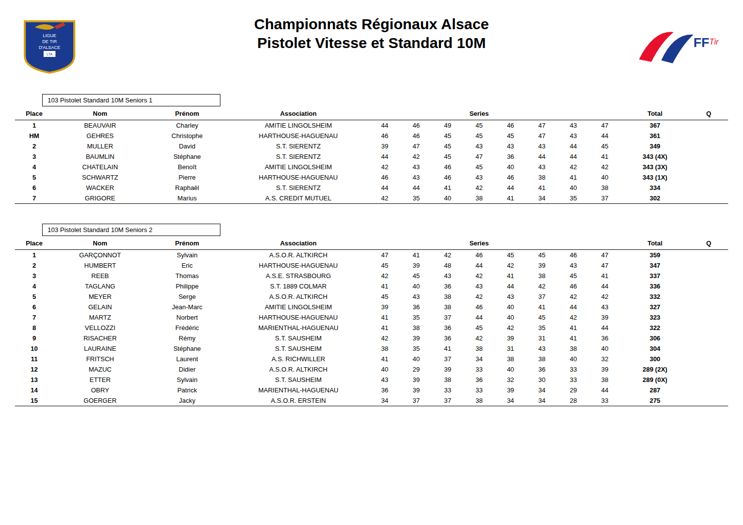LIGUE DE TIR D'ALSACE LTA
Championnats Régionaux Alsace
Pistolet Vitesse et Standard 10M
FF Tir
103 Pistolet Standard 10M Seniors 1
| Place | Nom | Prénom | Association | | | | Series | | | | | Total | Q |
| --- | --- | --- | --- | --- | --- | --- | --- | --- | --- | --- | --- | --- | --- |
| 1 | BEAUVAIR | Charley | AMITIE LINGOLSHEIM | 44 | 46 | 49 | 45 | 46 | 47 | 43 | 47 | 367 | |
| HM | GEHRES | Christophe | HARTHOUSE-HAGUENAU | 46 | 46 | 45 | 45 | 45 | 47 | 43 | 44 | 361 | |
| 2 | MULLER | David | S.T. SIERENTZ | 39 | 47 | 45 | 43 | 43 | 43 | 44 | 45 | 349 | |
| 3 | BAUMLIN | Stéphane | S.T. SIERENTZ | 44 | 42 | 45 | 47 | 36 | 44 | 44 | 41 | 343 (4X) | |
| 4 | CHATELAIN | Benoît | AMITIE LINGOLSHEIM | 42 | 43 | 46 | 45 | 40 | 43 | 42 | 42 | 343 (3X) | |
| 5 | SCHWARTZ | Pierre | HARTHOUSE-HAGUENAU | 46 | 43 | 46 | 43 | 46 | 38 | 41 | 40 | 343 (1X) | |
| 6 | WACKER | Raphaël | S.T. SIERENTZ | 44 | 44 | 41 | 42 | 44 | 41 | 40 | 38 | 334 | |
| 7 | GRIGORE | Marius | A.S. CREDIT MUTUEL | 42 | 35 | 40 | 38 | 41 | 34 | 35 | 37 | 302 | |
103 Pistolet Standard 10M Seniors 2
| Place | Nom | Prénom | Association | | | | Series | | | | | Total | Q |
| --- | --- | --- | --- | --- | --- | --- | --- | --- | --- | --- | --- | --- | --- |
| 1 | GARÇONNOT | Sylvain | A.S.O.R. ALTKIRCH | 47 | 41 | 42 | 46 | 45 | 45 | 46 | 47 | 359 | |
| 2 | HUMBERT | Eric | HARTHOUSE-HAGUENAU | 45 | 39 | 48 | 44 | 42 | 39 | 43 | 47 | 347 | |
| 3 | REEB | Thomas | A.S.E. STRASBOURG | 42 | 45 | 43 | 42 | 41 | 38 | 45 | 41 | 337 | |
| 4 | TAGLANG | Philippe | S.T. 1889 COLMAR | 41 | 40 | 36 | 43 | 44 | 42 | 46 | 44 | 336 | |
| 5 | MEYER | Serge | A.S.O.R. ALTKIRCH | 45 | 43 | 38 | 42 | 43 | 37 | 42 | 42 | 332 | |
| 6 | GELAIN | Jean-Marc | AMITIE LINGOLSHEIM | 39 | 36 | 38 | 46 | 40 | 41 | 44 | 43 | 327 | |
| 7 | MARTZ | Norbert | HARTHOUSE-HAGUENAU | 41 | 35 | 37 | 44 | 40 | 45 | 42 | 39 | 323 | |
| 8 | VELLOZZI | Frédéric | MARIENTHAL-HAGUENAU | 41 | 38 | 36 | 45 | 42 | 35 | 41 | 44 | 322 | |
| 9 | RISACHER | Rémy | S.T. SAUSHEIM | 42 | 39 | 36 | 42 | 39 | 31 | 41 | 36 | 306 | |
| 10 | LAURAINE | Stéphane | S.T. SAUSHEIM | 38 | 35 | 41 | 38 | 31 | 43 | 38 | 40 | 304 | |
| 11 | FRITSCH | Laurent | A.S. RICHWILLER | 41 | 40 | 37 | 34 | 38 | 38 | 40 | 32 | 300 | |
| 12 | MAZUC | Didier | A.S.O.R. ALTKIRCH | 40 | 29 | 39 | 33 | 40 | 36 | 33 | 39 | 289 (2X) | |
| 13 | ETTER | Sylvain | S.T. SAUSHEIM | 43 | 39 | 38 | 36 | 32 | 30 | 33 | 38 | 289 (0X) | |
| 14 | OBRY | Patrick | MARIENTHAL-HAGUENAU | 36 | 39 | 33 | 33 | 39 | 34 | 29 | 44 | 287 | |
| 15 | GOERGER | Jacky | A.S.O.R. ERSTEIN | 34 | 37 | 37 | 38 | 34 | 34 | 28 | 33 | 275 | |